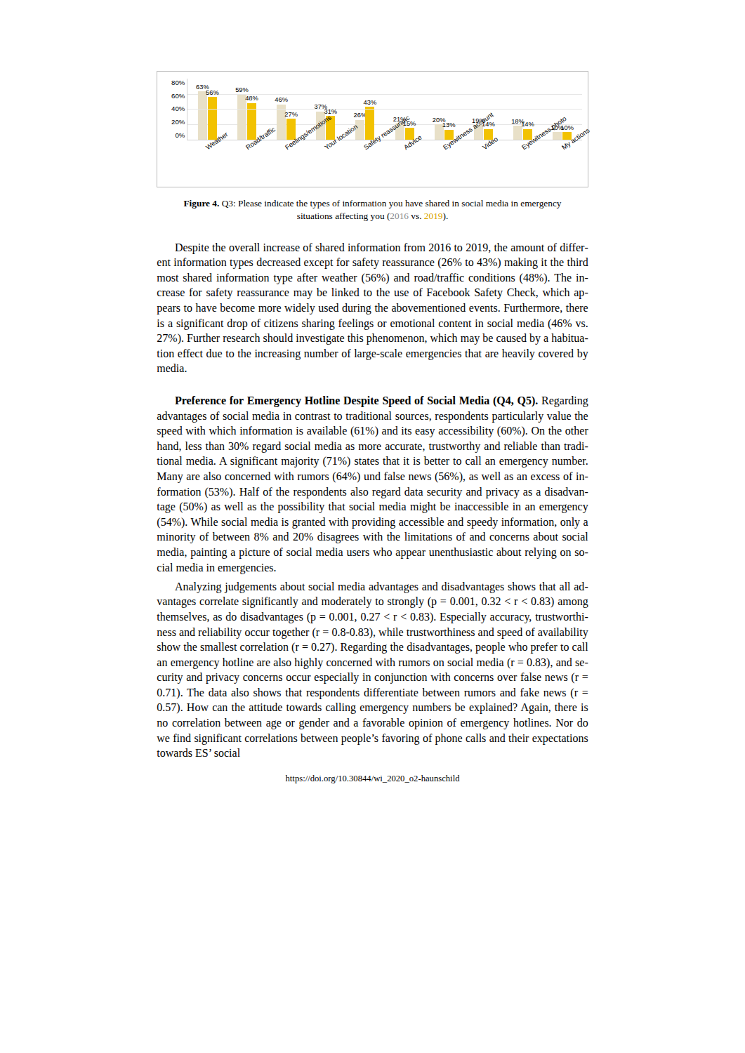80%
60%
40%
20%
0%
63%
56%
59%
48%
46%
27%
37%
31%
26%
43%
21%
15%
20%
13%
19%
14%
18%
14%
10%
10%
Weather
Road/traffic
Feelings/emotions
Your location
Safety reassuranc
Advice
Eyewitness account
Video
Eyewitness photo
My actions
Figure 4. Q3: Please indicate the types of information you have shared in social media in emergency
situations affecting you (2016 vs. 2019).
Despite the overall increase of shared information from 2016 to 2019, the amount of different information types decreased except for safety reassurance (26% to 43%) making it the third most shared information type after weather (56%) and road/traffic conditions (48%). The increase for safety reassurance may be linked to the use of Facebook Safety Check, which appears to have become more widely used during the abovementioned events. Furthermore, there is a significant drop of citizens sharing feelings or emotional content in social media (46% vs. 27%). Further research should investigate this phenomenon, which may be caused by a habituation effect due to the increasing number of large-scale emergencies that are heavily covered by media.
Preference for Emergency Hotline Despite Speed of Social Media (Q4, Q5). Regarding advantages of social media in contrast to traditional sources, respondents particularly value the speed with which information is available (61%) and its easy accessibility (60%). On the other hand, less than 30% regard social media as more accurate, trustworthy and reliable than traditional media. A significant majority (71%) states that it is better to call an emergency number. Many are also concerned with rumors (64%) und false news (56%), as well as an excess of information (53%). Half of the respondents also regard data security and privacy as a disadvantage (50%) as well as the possibility that social media might be inaccessible in an emergency (54%). While social media is granted with providing accessible and speedy information, only a minority of between 8% and 20% disagrees with the limitations of and concerns about social media, painting a picture of social media users who appear unenthusiastic about relying on social media in emergencies.
Analyzing judgements about social media advantages and disadvantages shows that all advantages correlate significantly and moderately to strongly (p = 0.001, 0.32 < r < 0.83) among themselves, as do disadvantages (p = 0.001, 0.27 < r < 0.83). Especially accuracy, trustworthiness and reliability occur together (r = 0.8-0.83), while trustworthiness and speed of availability show the smallest correlation (r = 0.27). Regarding the disadvantages, people who prefer to call an emergency hotline are also highly concerned with rumors on social media (r = 0.83), and security and privacy concerns occur especially in conjunction with concerns over false news (r = 0.71). The data also shows that respondents differentiate between rumors and fake news (r = 0.57). How can the attitude towards calling emergency numbers be explained? Again, there is no correlation between age or gender and a favorable opinion of emergency hotlines. Nor do we find significant correlations between people’s favoring of phone calls and their expectations towards ES’ social
https://doi.org/10.30844/wi_2020_o2-haunschild